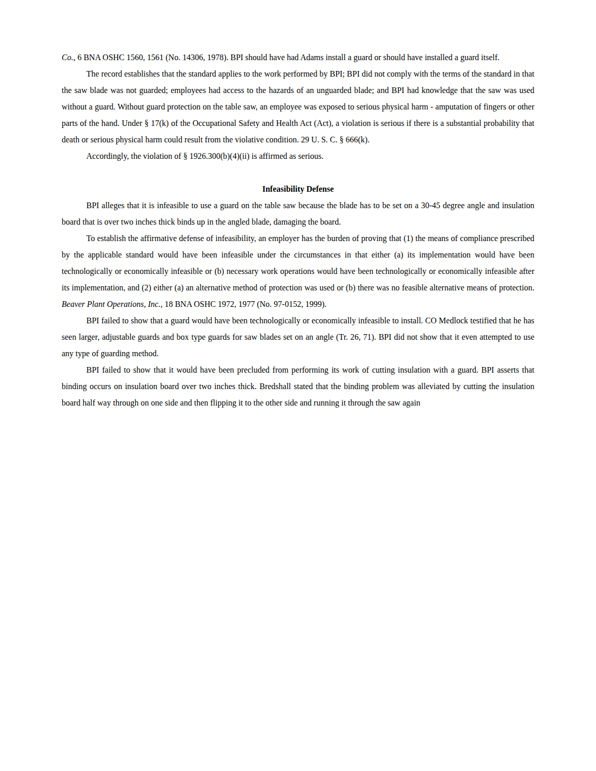Co., 6 BNA OSHC 1560, 1561 (No. 14306, 1978). BPI should have had Adams install a guard or should have installed a guard itself.
The record establishes that the standard applies to the work performed by BPI; BPI did not comply with the terms of the standard in that the saw blade was not guarded; employees had access to the hazards of an unguarded blade; and BPI had knowledge that the saw was used without a guard. Without guard protection on the table saw, an employee was exposed to serious physical harm - amputation of fingers or other parts of the hand. Under § 17(k) of the Occupational Safety and Health Act (Act), a violation is serious if there is a substantial probability that death or serious physical harm could result from the violative condition. 29 U. S. C. § 666(k).
Accordingly, the violation of § 1926.300(b)(4)(ii) is affirmed as serious.
Infeasibility Defense
BPI alleges that it is infeasible to use a guard on the table saw because the blade has to be set on a 30-45 degree angle and insulation board that is over two inches thick binds up in the angled blade, damaging the board.
To establish the affirmative defense of infeasibility, an employer has the burden of proving that (1) the means of compliance prescribed by the applicable standard would have been infeasible under the circumstances in that either (a) its implementation would have been technologically or economically infeasible or (b) necessary work operations would have been technologically or economically infeasible after its implementation, and (2) either (a) an alternative method of protection was used or (b) there was no feasible alternative means of protection. Beaver Plant Operations, Inc., 18 BNA OSHC 1972, 1977 (No. 97-0152, 1999).
BPI failed to show that a guard would have been technologically or economically infeasible to install. CO Medlock testified that he has seen larger, adjustable guards and box type guards for saw blades set on an angle (Tr. 26, 71). BPI did not show that it even attempted to use any type of guarding method.
BPI failed to show that it would have been precluded from performing its work of cutting insulation with a guard. BPI asserts that binding occurs on insulation board over two inches thick. Bredshall stated that the binding problem was alleviated by cutting the insulation board half way through on one side and then flipping it to the other side and running it through the saw again